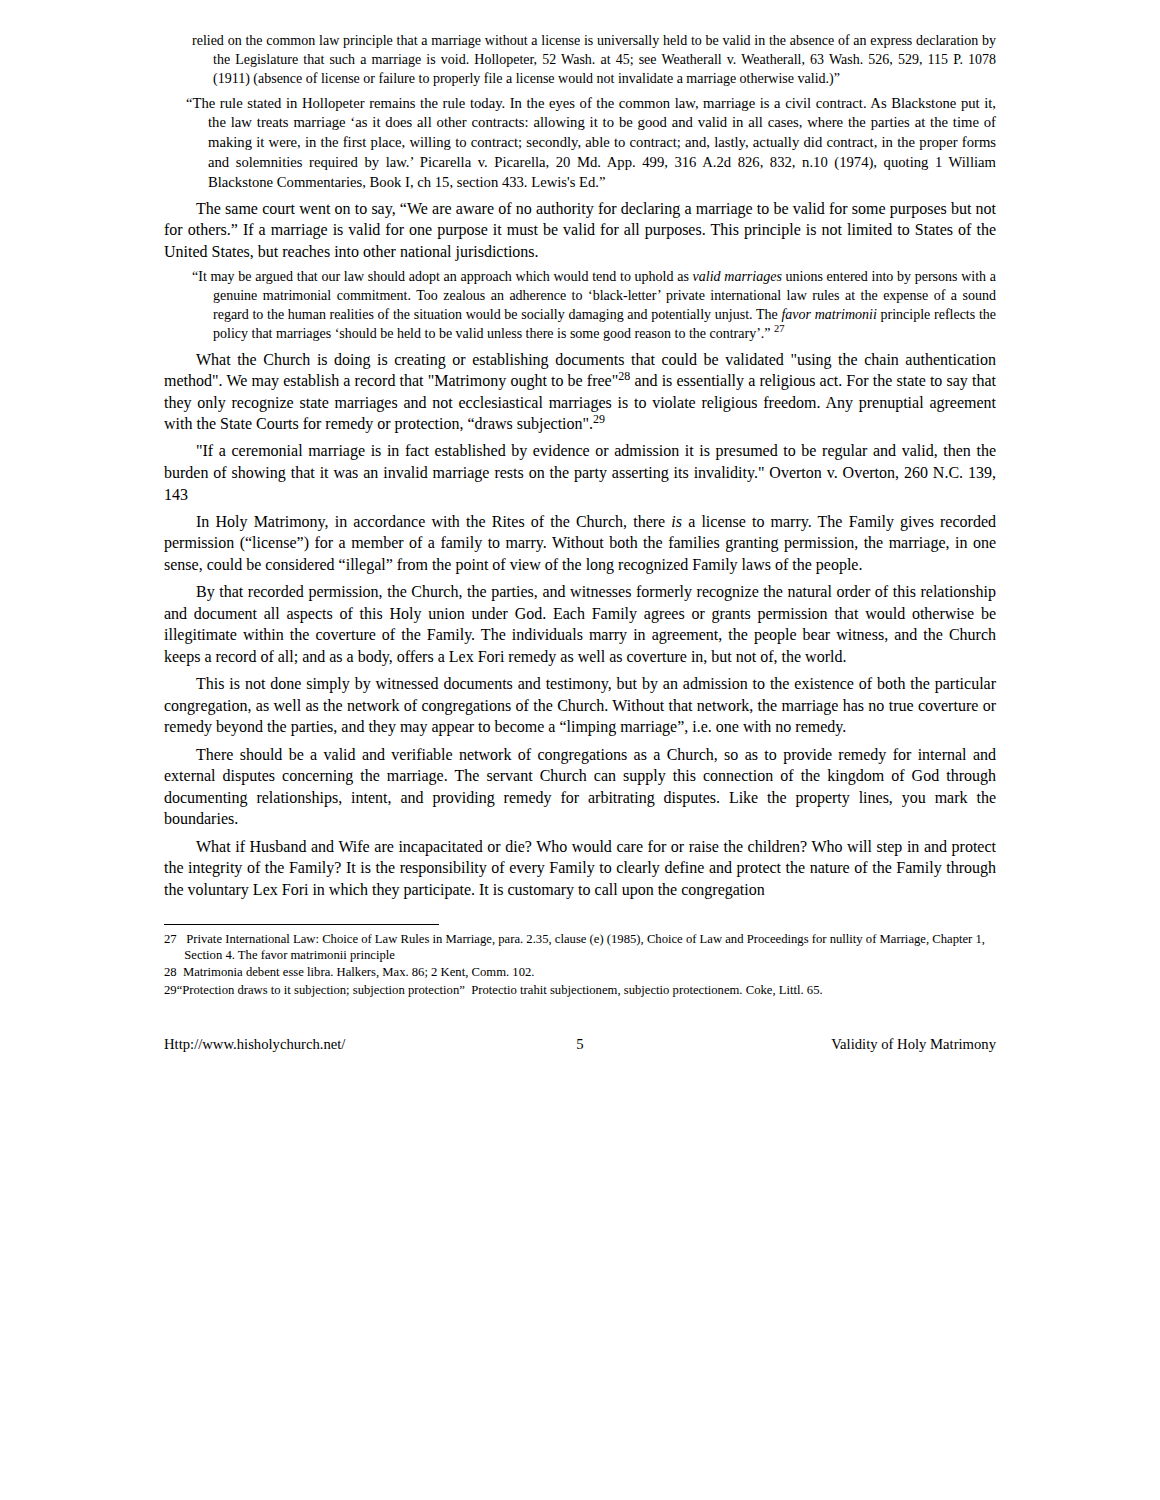relied on the common law principle that a marriage without a license is universally held to be valid in the absence of an express declaration by the Legislature that such a marriage is void. Hollopeter, 52 Wash. at 45; see Weatherall v. Weatherall, 63 Wash. 526, 529, 115 P. 1078 (1911) (absence of license or failure to properly file a license would not invalidate a marriage otherwise valid.)”
“The rule stated in Hollopeter remains the rule today. In the eyes of the common law, marriage is a civil contract. As Blackstone put it, the law treats marriage ‘as it does all other contracts: allowing it to be good and valid in all cases, where the parties at the time of making it were, in the first place, willing to contract; secondly, able to contract; and, lastly, actually did contract, in the proper forms and solemnities required by law.’ Picarella v. Picarella, 20 Md. App. 499, 316 A.2d 826, 832, n.10 (1974), quoting 1 William Blackstone Commentaries, Book I, ch 15, section 433. Lewis's Ed.”
The same court went on to say, “We are aware of no authority for declaring a marriage to be valid for some purposes but not for others.” If a marriage is valid for one purpose it must be valid for all purposes. This principle is not limited to States of the United States, but reaches into other national jurisdictions.
“It may be argued that our law should adopt an approach which would tend to uphold as valid marriages unions entered into by persons with a genuine matrimonial commitment. Too zealous an adherence to ‘black-letter’ private international law rules at the expense of a sound regard to the human realities of the situation would be socially damaging and potentially unjust. The favor matrimonii principle reflects the policy that marriages ‘should be held to be valid unless there is some good reason to the contrary’.” 27
What the Church is doing is creating or establishing documents that could be validated "using the chain authentication method". We may establish a record that "Matrimony ought to be free"28 and is essentially a religious act. For the state to say that they only recognize state marriages and not ecclesiastical marriages is to violate religious freedom. Any prenuptial agreement with the State Courts for remedy or protection, “draws subjection".29
"If a ceremonial marriage is in fact established by evidence or admission it is presumed to be regular and valid, then the burden of showing that it was an invalid marriage rests on the party asserting its invalidity." Overton v. Overton, 260 N.C. 139, 143
In Holy Matrimony, in accordance with the Rites of the Church, there is a license to marry. The Family gives recorded permission (“license”) for a member of a family to marry. Without both the families granting permission, the marriage, in one sense, could be considered “illegal” from the point of view of the long recognized Family laws of the people.
By that recorded permission, the Church, the parties, and witnesses formerly recognize the natural order of this relationship and document all aspects of this Holy union under God. Each Family agrees or grants permission that would otherwise be illegitimate within the coverture of the Family. The individuals marry in agreement, the people bear witness, and the Church keeps a record of all; and as a body, offers a Lex Fori remedy as well as coverture in, but not of, the world.
This is not done simply by witnessed documents and testimony, but by an admission to the existence of both the particular congregation, as well as the network of congregations of the Church. Without that network, the marriage has no true coverture or remedy beyond the parties, and they may appear to become a “limping marriage”, i.e. one with no remedy.
There should be a valid and verifiable network of congregations as a Church, so as to provide remedy for internal and external disputes concerning the marriage. The servant Church can supply this connection of the kingdom of God through documenting relationships, intent, and providing remedy for arbitrating disputes. Like the property lines, you mark the boundaries.
What if Husband and Wife are incapacitated or die? Who would care for or raise the children? Who will step in and protect the integrity of the Family? It is the responsibility of every Family to clearly define and protect the nature of the Family through the voluntary Lex Fori in which they participate. It is customary to call upon the congregation
27 Private International Law: Choice of Law Rules in Marriage, para. 2.35, clause (e) (1985), Choice of Law and Proceedings for nullity of Marriage, Chapter 1, Section 4. The favor matrimonii principle
28 Matrimonia debent esse libra. Halkers, Max. 86; 2 Kent, Comm. 102.
29“Protection draws to it subjection; subjection protection” Protectio trahit subjectionem, subjectio protectionem. Coke, Littl. 65.
Http://www.hisholychurch.net/
5
Validity of Holy Matrimony